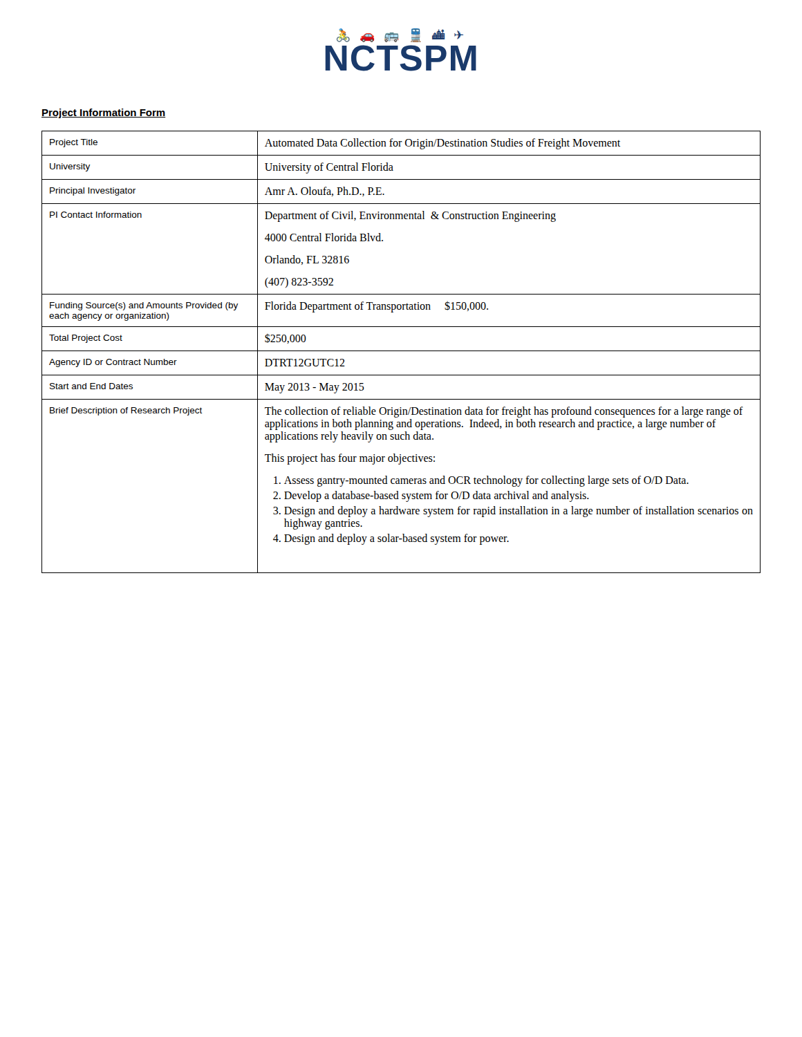🚴 🚗 🚌 🚆 🏙 ✈
NCTSPM
Project Information Form
| Project Title | Automated Data Collection for Origin/Destination Studies of Freight Movement |
| University | University of Central Florida |
| Principal Investigator | Amr A. Oloufa, Ph.D., P.E. |
| PI Contact Information | Department of Civil, Environmental & Construction Engineering 4000 Central Florida Blvd. Orlando, FL 32816 (407) 823-3592 |
| Funding Source(s) and Amounts Provided (by each agency or organization) | Florida Department of Transportation $150,000. |
| Total Project Cost | $250,000 |
| Agency ID or Contract Number | DTRT12GUTC12 |
| Start and End Dates | May 2013 - May 2015 |
| Brief Description of Research Project | The collection of reliable Origin/Destination data for freight has profound consequences for a large range of applications in both planning and operations. Indeed, in both research and practice, a large number of applications rely heavily on such data. This project has four major objectives: Assess gantry-mounted cameras and OCR technology for collecting large sets of O/D Data. Develop a database-based system for O/D data archival and analysis. Design and deploy a hardware system for rapid installation in a large number of installation scenarios on highway gantries. Design and deploy a solar-based system for power. |